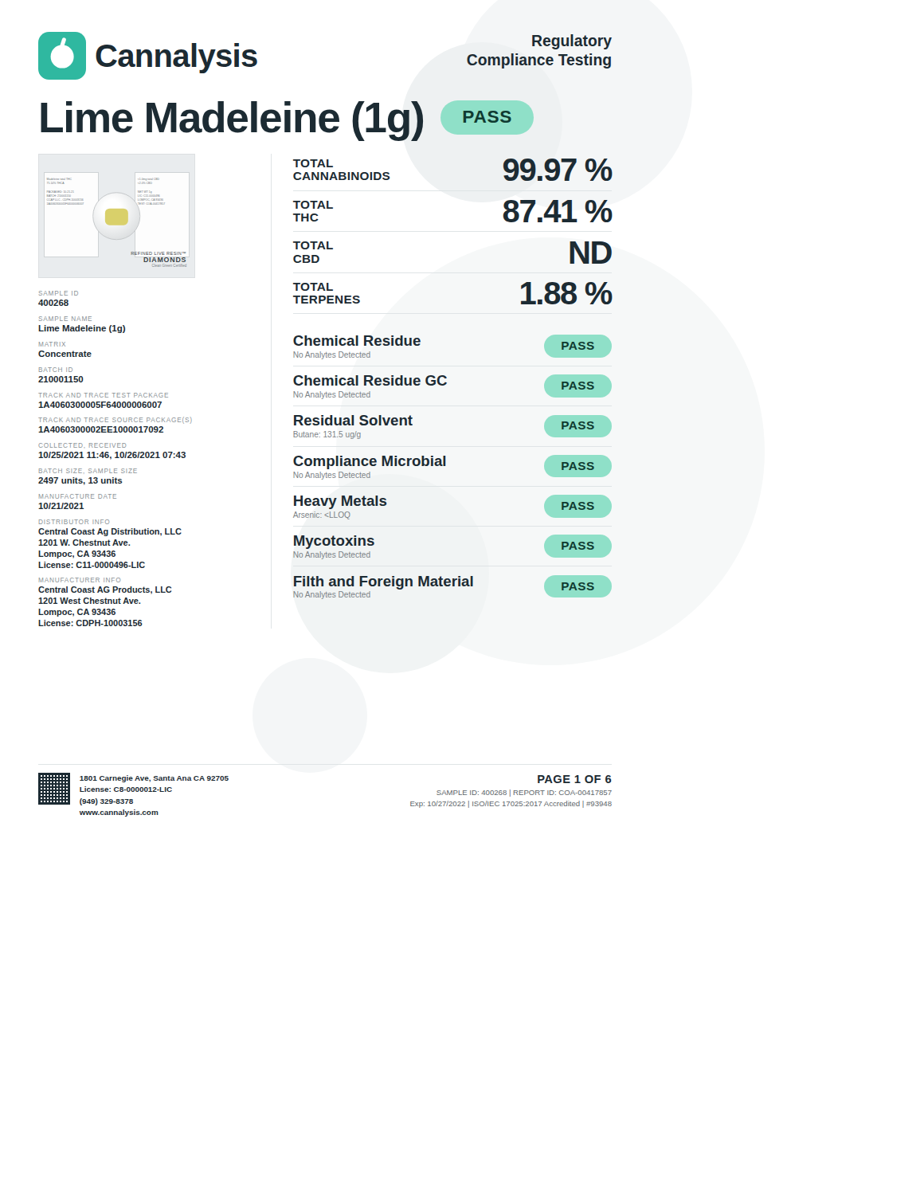Cannalysis
Regulatory
Compliance Testing
Lime Madeleine (1g)
PASS
Madeleine total THC
75.14% THCA
PACKAGED: 10.21.21
BATCH: 210001150
CCAP LLC - CDPH-10003156
1A4060300005F64000006007
<1.0mg total CBD
<2.0% CBD
NET WT 1g
LIC: C11-0000496
LOMPOC, CA 93436
TEST: COA-00417857
REFINED LIVE RESIN™
DIAMONDS
Clean Green Certified
Sample ID
400268
Sample Name
Lime Madeleine (1g)
Matrix
Concentrate
Batch ID
210001150
Track and Trace Test Package
1A4060300005F64000006007
Track and Trace Source Package(s)
1A4060300002EE1000017092
Collected, Received
10/25/2021 11:46, 10/26/2021 07:43
Batch Size, Sample Size
2497 units, 13 units
Manufacture Date
10/21/2021
Distributor Info
Central Coast Ag Distribution, LLC
1201 W. Chestnut Ave.
Lompoc, CA 93436
License: C11-0000496-LIC
Manufacturer Info
Central Coast AG Products, LLC
1201 West Chestnut Ave.
Lompoc, CA 93436
License: CDPH-10003156
TOTAL
CANNABINOIDS
99.97 %
TOTAL
THC
87.41 %
TOTAL
CBD
ND
TOTAL
TERPENES
1.88 %
Chemical Residue
No Analytes Detected
PASS
Chemical Residue GC
No Analytes Detected
PASS
Residual Solvent
Butane: 131.5 ug/g
PASS
Compliance Microbial
No Analytes Detected
PASS
Heavy Metals
Arsenic: <LLOQ
PASS
Mycotoxins
No Analytes Detected
PASS
Filth and Foreign Material
No Analytes Detected
PASS
1801 Carnegie Ave, Santa Ana CA 92705
License: C8-0000012-LIC
(949) 329-8378
www.cannalysis.com
PAGE 1 OF 6
SAMPLE ID: 400268 | REPORT ID: COA-00417857
Exp: 10/27/2022 | ISO/IEC 17025:2017 Accredited | #93948